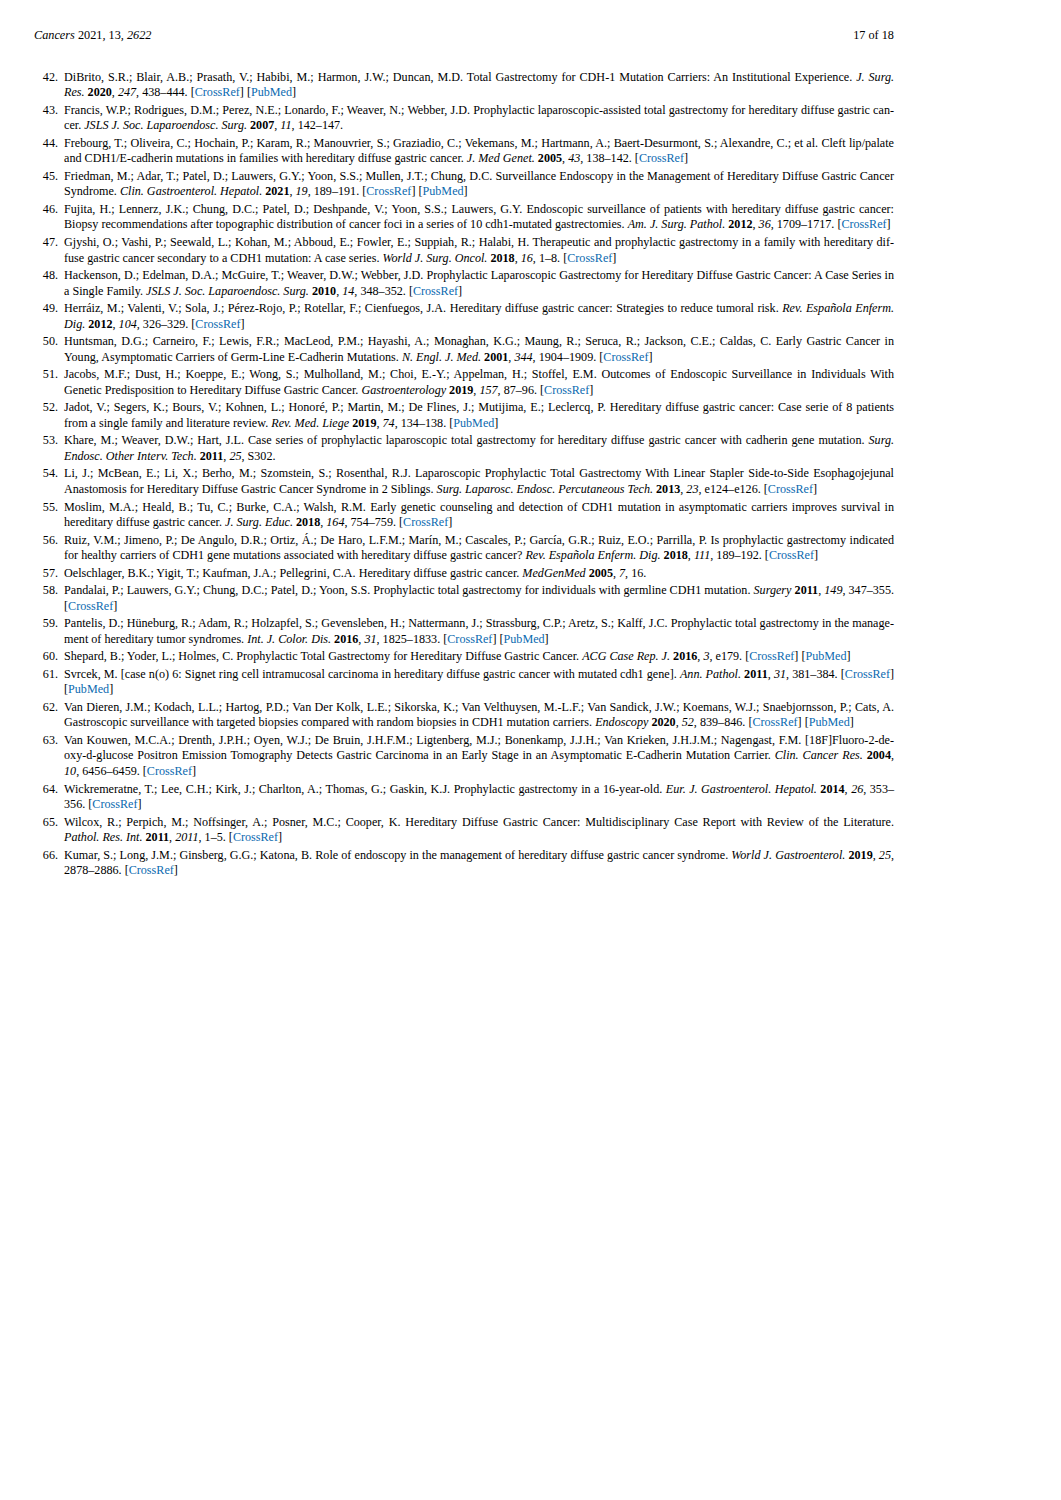Cancers 2021, 13, 2622
17 of 18
DiBrito, S.R.; Blair, A.B.; Prasath, V.; Habibi, M.; Harmon, J.W.; Duncan, M.D. Total Gastrectomy for CDH-1 Mutation Carriers: An Institutional Experience. J. Surg. Res. 2020, 247, 438–444. [CrossRef] [PubMed]
Francis, W.P.; Rodrigues, D.M.; Perez, N.E.; Lonardo, F.; Weaver, N.; Webber, J.D. Prophylactic laparoscopic-assisted total gastrectomy for hereditary diffuse gastric cancer. JSLS J. Soc. Laparoendosc. Surg. 2007, 11, 142–147.
Frebourg, T.; Oliveira, C.; Hochain, P.; Karam, R.; Manouvrier, S.; Graziadio, C.; Vekemans, M.; Hartmann, A.; Baert-Desurmont, S.; Alexandre, C.; et al. Cleft lip/palate and CDH1/E-cadherin mutations in families with hereditary diffuse gastric cancer. J. Med Genet. 2005, 43, 138–142. [CrossRef]
Friedman, M.; Adar, T.; Patel, D.; Lauwers, G.Y.; Yoon, S.S.; Mullen, J.T.; Chung, D.C. Surveillance Endoscopy in the Management of Hereditary Diffuse Gastric Cancer Syndrome. Clin. Gastroenterol. Hepatol. 2021, 19, 189–191. [CrossRef] [PubMed]
Fujita, H.; Lennerz, J.K.; Chung, D.C.; Patel, D.; Deshpande, V.; Yoon, S.S.; Lauwers, G.Y. Endoscopic surveillance of patients with hereditary diffuse gastric cancer: Biopsy recommendations after topographic distribution of cancer foci in a series of 10 cdh1-mutated gastrectomies. Am. J. Surg. Pathol. 2012, 36, 1709–1717. [CrossRef]
Gjyshi, O.; Vashi, P.; Seewald, L.; Kohan, M.; Abboud, E.; Fowler, E.; Suppiah, R.; Halabi, H. Therapeutic and prophylactic gastrectomy in a family with hereditary diffuse gastric cancer secondary to a CDH1 mutation: A case series. World J. Surg. Oncol. 2018, 16, 1–8. [CrossRef]
Hackenson, D.; Edelman, D.A.; McGuire, T.; Weaver, D.W.; Webber, J.D. Prophylactic Laparoscopic Gastrectomy for Hereditary Diffuse Gastric Cancer: A Case Series in a Single Family. JSLS J. Soc. Laparoendosc. Surg. 2010, 14, 348–352. [CrossRef]
Herráiz, M.; Valenti, V.; Sola, J.; Pérez-Rojo, P.; Rotellar, F.; Cienfuegos, J.A. Hereditary diffuse gastric cancer: Strategies to reduce tumoral risk. Rev. Española Enferm. Dig. 2012, 104, 326–329. [CrossRef]
Huntsman, D.G.; Carneiro, F.; Lewis, F.R.; MacLeod, P.M.; Hayashi, A.; Monaghan, K.G.; Maung, R.; Seruca, R.; Jackson, C.E.; Caldas, C. Early Gastric Cancer in Young, Asymptomatic Carriers of Germ-Line E-Cadherin Mutations. N. Engl. J. Med. 2001, 344, 1904–1909. [CrossRef]
Jacobs, M.F.; Dust, H.; Koeppe, E.; Wong, S.; Mulholland, M.; Choi, E.-Y.; Appelman, H.; Stoffel, E.M. Outcomes of Endoscopic Surveillance in Individuals With Genetic Predisposition to Hereditary Diffuse Gastric Cancer. Gastroenterology 2019, 157, 87–96. [CrossRef]
Jadot, V.; Segers, K.; Bours, V.; Kohnen, L.; Honoré, P.; Martin, M.; De Flines, J.; Mutijima, E.; Leclercq, P. Hereditary diffuse gastric cancer: Case serie of 8 patients from a single family and literature review. Rev. Med. Liege 2019, 74, 134–138. [PubMed]
Khare, M.; Weaver, D.W.; Hart, J.L. Case series of prophylactic laparoscopic total gastrectomy for hereditary diffuse gastric cancer with cadherin gene mutation. Surg. Endosc. Other Interv. Tech. 2011, 25, S302.
Li, J.; McBean, E.; Li, X.; Berho, M.; Szomstein, S.; Rosenthal, R.J. Laparoscopic Prophylactic Total Gastrectomy With Linear Stapler Side-to-Side Esophagojejunal Anastomosis for Hereditary Diffuse Gastric Cancer Syndrome in 2 Siblings. Surg. Laparosc. Endosc. Percutaneous Tech. 2013, 23, e124–e126. [CrossRef]
Moslim, M.A.; Heald, B.; Tu, C.; Burke, C.A.; Walsh, R.M. Early genetic counseling and detection of CDH1 mutation in asymptomatic carriers improves survival in hereditary diffuse gastric cancer. J. Surg. Educ. 2018, 164, 754–759. [CrossRef]
Ruiz, V.M.; Jimeno, P.; De Angulo, D.R.; Ortiz, Á.; De Haro, L.F.M.; Marín, M.; Cascales, P.; García, G.R.; Ruiz, E.O.; Parrilla, P. Is prophylactic gastrectomy indicated for healthy carriers of CDH1 gene mutations associated with hereditary diffuse gastric cancer? Rev. Española Enferm. Dig. 2018, 111, 189–192. [CrossRef]
Oelschlager, B.K.; Yigit, T.; Kaufman, J.A.; Pellegrini, C.A. Hereditary diffuse gastric cancer. MedGenMed 2005, 7, 16.
Pandalai, P.; Lauwers, G.Y.; Chung, D.C.; Patel, D.; Yoon, S.S. Prophylactic total gastrectomy for individuals with germline CDH1 mutation. Surgery 2011, 149, 347–355. [CrossRef]
Pantelis, D.; Hüneburg, R.; Adam, R.; Holzapfel, S.; Gevensleben, H.; Nattermann, J.; Strassburg, C.P.; Aretz, S.; Kalff, J.C. Prophylactic total gastrectomy in the management of hereditary tumor syndromes. Int. J. Color. Dis. 2016, 31, 1825–1833. [CrossRef] [PubMed]
Shepard, B.; Yoder, L.; Holmes, C. Prophylactic Total Gastrectomy for Hereditary Diffuse Gastric Cancer. ACG Case Rep. J. 2016, 3, e179. [CrossRef] [PubMed]
Svrcek, M. [case n(o) 6: Signet ring cell intramucosal carcinoma in hereditary diffuse gastric cancer with mutated cdh1 gene]. Ann. Pathol. 2011, 31, 381–384. [CrossRef] [PubMed]
Van Dieren, J.M.; Kodach, L.L.; Hartog, P.D.; Van Der Kolk, L.E.; Sikorska, K.; Van Velthuysen, M.-L.F.; Van Sandick, J.W.; Koemans, W.J.; Snaebjornsson, P.; Cats, A. Gastroscopic surveillance with targeted biopsies compared with random biopsies in CDH1 mutation carriers. Endoscopy 2020, 52, 839–846. [CrossRef] [PubMed]
Van Kouwen, M.C.A.; Drenth, J.P.H.; Oyen, W.J.; De Bruin, J.H.F.M.; Ligtenberg, M.J.; Bonenkamp, J.J.H.; Van Krieken, J.H.J.M.; Nagengast, F.M. [18F]Fluoro-2-deoxy-d-glucose Positron Emission Tomography Detects Gastric Carcinoma in an Early Stage in an Asymptomatic E-Cadherin Mutation Carrier. Clin. Cancer Res. 2004, 10, 6456–6459. [CrossRef]
Wickremeratne, T.; Lee, C.H.; Kirk, J.; Charlton, A.; Thomas, G.; Gaskin, K.J. Prophylactic gastrectomy in a 16-year-old. Eur. J. Gastroenterol. Hepatol. 2014, 26, 353–356. [CrossRef]
Wilcox, R.; Perpich, M.; Noffsinger, A.; Posner, M.C.; Cooper, K. Hereditary Diffuse Gastric Cancer: Multidisciplinary Case Report with Review of the Literature. Pathol. Res. Int. 2011, 2011, 1–5. [CrossRef]
Kumar, S.; Long, J.M.; Ginsberg, G.G.; Katona, B. Role of endoscopy in the management of hereditary diffuse gastric cancer syndrome. World J. Gastroenterol. 2019, 25, 2878–2886. [CrossRef]